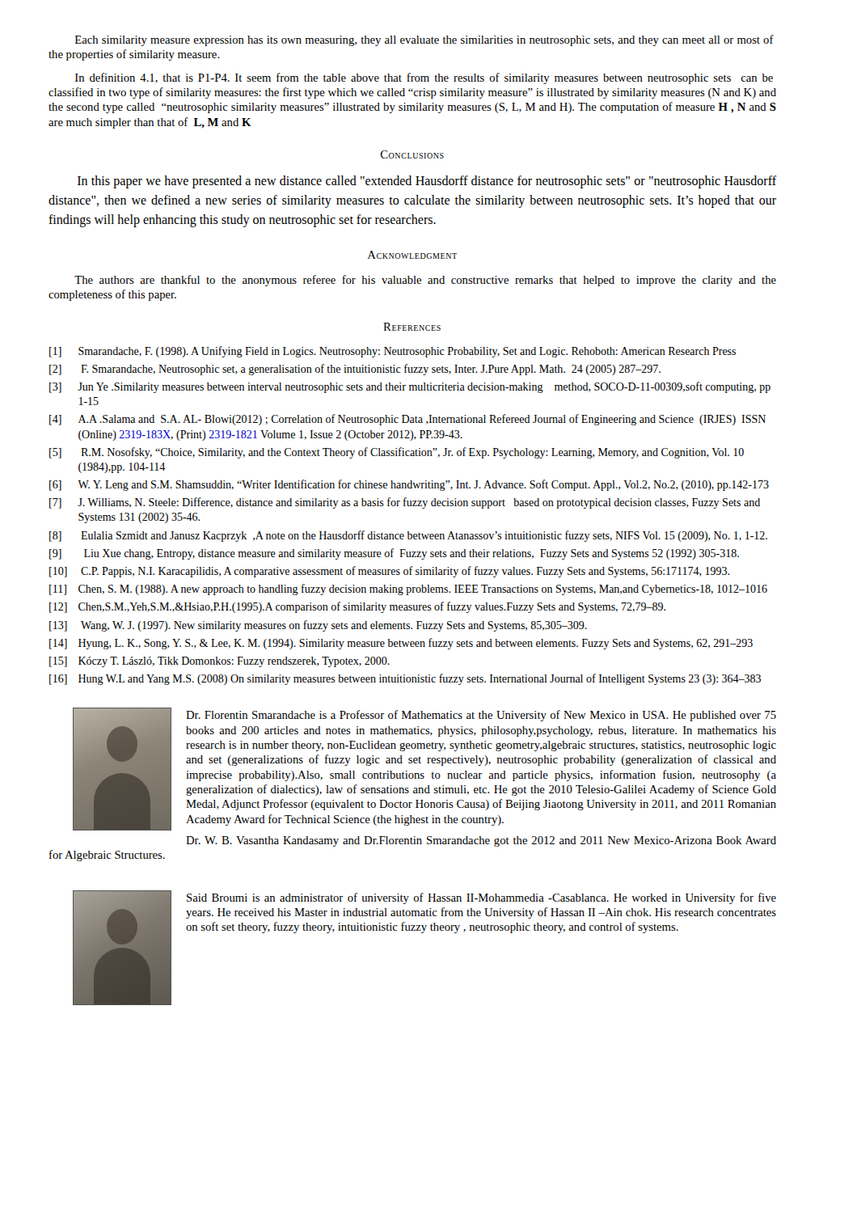Each similarity measure expression has its own measuring, they all evaluate the similarities in neutrosophic sets, and they can meet all or most of the properties of similarity measure.
In definition 4.1, that is P1-P4. It seem from the table above that from the results of similarity measures between neutrosophic sets can be classified in two type of similarity measures: the first type which we called “crisp similarity measure” is illustrated by similarity measures (N and K) and the second type called “neutrosophic similarity measures” illustrated by similarity measures (S, L, M and H). The computation of measure H , N and S are much simpler than that of L, M and K
Conclusions
In this paper we have presented a new distance called "extended Hausdorff distance for neutrosophic sets" or "neutrosophic Hausdorff distance", then we defined a new series of similarity measures to calculate the similarity between neutrosophic sets. It’s hoped that our findings will help enhancing this study on neutrosophic set for researchers.
Acknowledgment
The authors are thankful to the anonymous referee for his valuable and constructive remarks that helped to improve the clarity and the completeness of this paper.
References
Smarandache, F. (1998). A Unifying Field in Logics. Neutrosophy: Neutrosophic Probability, Set and Logic. Rehoboth: American Research Press
F. Smarandache, Neutrosophic set, a generalisation of the intuitionistic fuzzy sets, Inter. J.Pure Appl. Math. 24 (2005) 287–297.
Jun Ye .Similarity measures between interval neutrosophic sets and their multicriteria decision-making method, SOCO-D-11-00309,soft computing, pp 1-15
A.A .Salama and S.A. AL- Blowi(2012) ; Correlation of Neutrosophic Data ,International Refereed Journal of Engineering and Science (IRJES) ISSN (Online) 2319-183X, (Print) 2319-1821 Volume 1, Issue 2 (October 2012), PP.39-43.
R.M. Nosofsky, “Choice, Similarity, and the Context Theory of Classification”, Jr. of Exp. Psychology: Learning, Memory, and Cognition, Vol. 10 (1984),pp. 104-114
W. Y. Leng and S.M. Shamsuddin, “Writer Identification for chinese handwriting”, Int. J. Advance. Soft Comput. Appl., Vol.2, No.2, (2010), pp.142-173
J. Williams, N. Steele: Difference, distance and similarity as a basis for fuzzy decision support based on prototypical decision classes, Fuzzy Sets and Systems 131 (2002) 35-46.
Eulalia Szmidt and Janusz Kacprzyk ,A note on the Hausdorff distance between Atanassov’s intuitionistic fuzzy sets, NIFS Vol. 15 (2009), No. 1, 1-12.
Liu Xue chang, Entropy, distance measure and similarity measure of Fuzzy sets and their relations, Fuzzy Sets and Systems 52 (1992) 305-318.
C.P. Pappis, N.I. Karacapilidis, A comparative assessment of measures of similarity of fuzzy values. Fuzzy Sets and Systems, 56:171174, 1993.
Chen, S. M. (1988). A new approach to handling fuzzy decision making problems. IEEE Transactions on Systems, Man,and Cybernetics-18, 1012–1016
Chen,S.M.,Yeh,S.M.,&Hsiao,P.H.(1995).A comparison of similarity measures of fuzzy values.Fuzzy Sets and Systems, 72,79–89.
Wang, W. J. (1997). New similarity measures on fuzzy sets and elements. Fuzzy Sets and Systems, 85,305–309.
Hyung, L. K., Song, Y. S., & Lee, K. M. (1994). Similarity measure between fuzzy sets and between elements. Fuzzy Sets and Systems, 62, 291–293
Kóczy T. László, Tikk Domonkos: Fuzzy rendszerek, Typotex, 2000.
Hung W.L and Yang M.S. (2008) On similarity measures between intuitionistic fuzzy sets. International Journal of Intelligent Systems 23 (3): 364–383
Dr. Florentin Smarandache is a Professor of Mathematics at the University of New Mexico in USA. He published over 75 books and 200 articles and notes in mathematics, physics, philosophy,psychology, rebus, literature. In mathematics his research is in number theory, non-Euclidean geometry, synthetic geometry,algebraic structures, statistics, neutrosophic logic and set (generalizations of fuzzy logic and set respectively), neutrosophic probability (generalization of classical and imprecise probability).Also, small contributions to nuclear and particle physics, information fusion, neutrosophy (a generalization of dialectics), law of sensations and stimuli, etc. He got the 2010 Telesio-Galilei Academy of Science Gold Medal, Adjunct Professor (equivalent to Doctor Honoris Causa) of Beijing Jiaotong University in 2011, and 2011 Romanian Academy Award for Technical Science (the highest in the country).
Dr. W. B. Vasantha Kandasamy and Dr.Florentin Smarandache got the 2012 and 2011 New Mexico-Arizona Book Award for Algebraic Structures.
Said Broumi is an administrator of university of Hassan II-Mohammedia -Casablanca. He worked in University for five years. He received his Master in industrial automatic from the University of Hassan II –Ain chok. His research concentrates on soft set theory, fuzzy theory, intuitionistic fuzzy theory , neutrosophic theory, and control of systems.